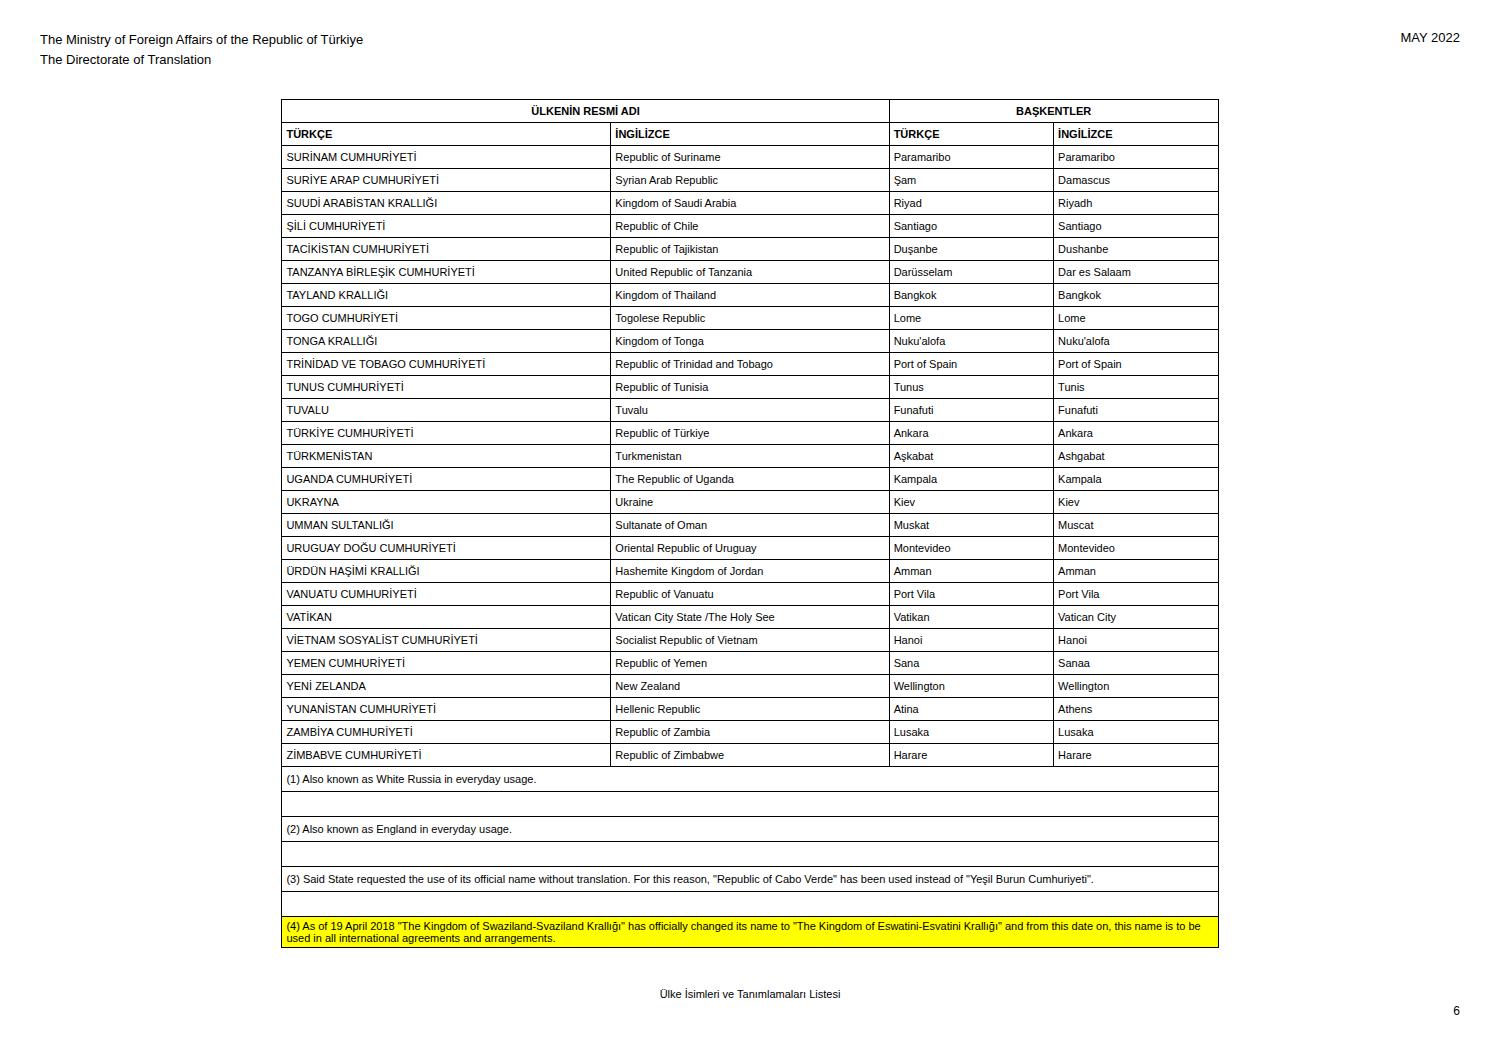The Ministry of Foreign Affairs of the Republic of Türkiye
The Directorate of Translation
MAY 2022
| ÜLKENİN RESMİ ADI | BAŞKENTLER |
| --- | --- |
| TÜRKÇE | İNGİLİZCE | TÜRKÇE | İNGİLİZCE |
| SURİNAM CUMHURİYETİ | Republic of Suriname | Paramaribo | Paramaribo |
| SURİYE ARAP CUMHURİYETİ | Syrian Arab Republic | Şam | Damascus |
| SUUDİ ARABİSTAN KRALLIĞI | Kingdom of Saudi Arabia | Riyad | Riyadh |
| ŞİLİ CUMHURİYETİ | Republic of Chile | Santiago | Santiago |
| TACİKİSTAN CUMHURİYETİ | Republic of Tajikistan | Duşanbe | Dushanbe |
| TANZANYA BİRLEŞİK CUMHURİYETİ | United Republic of Tanzania | Darüsselam | Dar es Salaam |
| TAYLAND KRALLIĞI | Kingdom of Thailand | Bangkok | Bangkok |
| TOGO CUMHURİYETİ | Togolese Republic | Lome | Lome |
| TONGA KRALLIĞI | Kingdom of Tonga | Nuku'alofa | Nuku'alofa |
| TRİNİDAD VE TOBAGO CUMHURİYETİ | Republic of Trinidad and Tobago | Port of Spain | Port of Spain |
| TUNUS CUMHURİYETİ | Republic of Tunisia | Tunus | Tunis |
| TUVALU | Tuvalu | Funafuti | Funafuti |
| TÜRKİYE CUMHURİYETİ | Republic of Türkiye | Ankara | Ankara |
| TÜRKMENİSTAN | Turkmenistan | Aşkabat | Ashgabat |
| UGANDA CUMHURİYETİ | The Republic of Uganda | Kampala | Kampala |
| UKRAYNA | Ukraine | Kiev | Kiev |
| UMMAN SULTANLIĞI | Sultanate of Oman | Muskat | Muscat |
| URUGUAY DOĞU CUMHURİYETİ | Oriental Republic of Uruguay | Montevideo | Montevideo |
| ÜRDÜN HAŞİMİ KRALLIĞI | Hashemite Kingdom of Jordan | Amman | Amman |
| VANUATU CUMHURİYETİ | Republic of Vanuatu | Port Vila | Port Vila |
| VATİKAN | Vatican City State /The Holy See | Vatikan | Vatican City |
| VİETNAM SOSYALİST CUMHURİYETİ | Socialist Republic of Vietnam | Hanoi | Hanoi |
| YEMEN CUMHURİYETİ | Republic of Yemen | Sana | Sanaa |
| YENİ ZELANDA | New Zealand | Wellington | Wellington |
| YUNANİSTAN CUMHURİYETİ | Hellenic Republic | Atina | Athens |
| ZAMBİYA CUMHURİYETİ | Republic of Zambia | Lusaka | Lusaka |
| ZİMBABVE CUMHURİYETİ | Republic of Zimbabwe | Harare | Harare |
| (1) Also known as White Russia in everyday usage. |
| (2) Also known as England in everyday usage. |
| (3) Said State requested the use of its official name without translation. For this reason, "Republic of Cabo Verde" has been used instead of "Yeşil Burun Cumhuriyeti". |
| (4) As of 19 April 2018 "The Kingdom of Swaziland-Svaziland Krallığı" has officially changed its name to "The Kingdom of Eswatini-Esvatini Krallığı" and from this date on, this name is to be used in all international agreements and arrangements. |
Ülke İsimleri ve Tanımlamaları Listesi
6